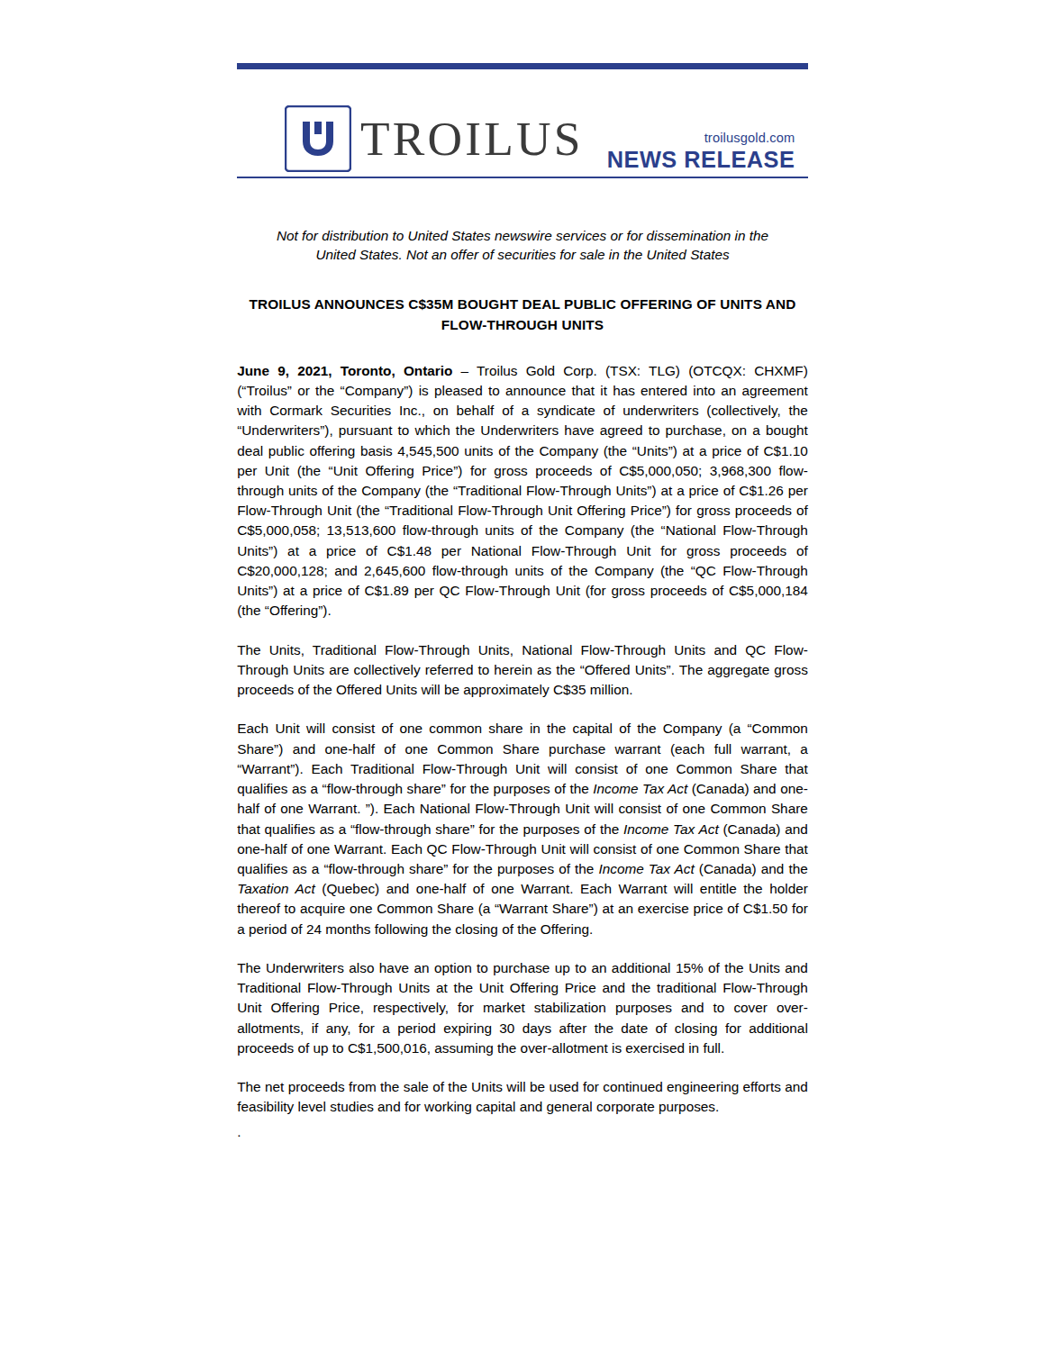TROILUS
troilusgold.com
NEWS RELEASE
Not for distribution to United States newswire services or for dissemination in the United States. Not an offer of securities for sale in the United States
TROILUS ANNOUNCES C$35M BOUGHT DEAL PUBLIC OFFERING OF UNITS AND FLOW-THROUGH UNITS
June 9, 2021, Toronto, Ontario – Troilus Gold Corp. (TSX: TLG) (OTCQX: CHXMF) (“Troilus” or the “Company”) is pleased to announce that it has entered into an agreement with Cormark Securities Inc., on behalf of a syndicate of underwriters (collectively, the “Underwriters”), pursuant to which the Underwriters have agreed to purchase, on a bought deal public offering basis 4,545,500 units of the Company (the “Units”) at a price of C$1.10 per Unit (the “Unit Offering Price”) for gross proceeds of C$5,000,050; 3,968,300 flow-through units of the Company (the “Traditional Flow-Through Units”) at a price of C$1.26 per Flow-Through Unit (the “Traditional Flow-Through Unit Offering Price”) for gross proceeds of C$5,000,058; 13,513,600 flow-through units of the Company (the “National Flow-Through Units”) at a price of C$1.48 per National Flow-Through Unit for gross proceeds of C$20,000,128; and 2,645,600 flow-through units of the Company (the “QC Flow-Through Units”) at a price of C$1.89 per QC Flow-Through Unit (for gross proceeds of C$5,000,184 (the “Offering”).
The Units, Traditional Flow-Through Units, National Flow-Through Units and QC Flow-Through Units are collectively referred to herein as the “Offered Units”. The aggregate gross proceeds of the Offered Units will be approximately C$35 million.
Each Unit will consist of one common share in the capital of the Company (a “Common Share”) and one-half of one Common Share purchase warrant (each full warrant, a “Warrant”). Each Traditional Flow-Through Unit will consist of one Common Share that qualifies as a “flow-through share” for the purposes of the Income Tax Act (Canada) and one-half of one Warrant. ”). Each National Flow-Through Unit will consist of one Common Share that qualifies as a “flow-through share” for the purposes of the Income Tax Act (Canada) and one-half of one Warrant. Each QC Flow-Through Unit will consist of one Common Share that qualifies as a “flow-through share” for the purposes of the Income Tax Act (Canada) and the Taxation Act (Quebec) and one-half of one Warrant. Each Warrant will entitle the holder thereof to acquire one Common Share (a “Warrant Share”) at an exercise price of C$1.50 for a period of 24 months following the closing of the Offering.
The Underwriters also have an option to purchase up to an additional 15% of the Units and Traditional Flow-Through Units at the Unit Offering Price and the traditional Flow-Through Unit Offering Price, respectively, for market stabilization purposes and to cover over-allotments, if any, for a period expiring 30 days after the date of closing for additional proceeds of up to C$1,500,016, assuming the over-allotment is exercised in full.
The net proceeds from the sale of the Units will be used for continued engineering efforts and feasibility level studies and for working capital and general corporate purposes.
.